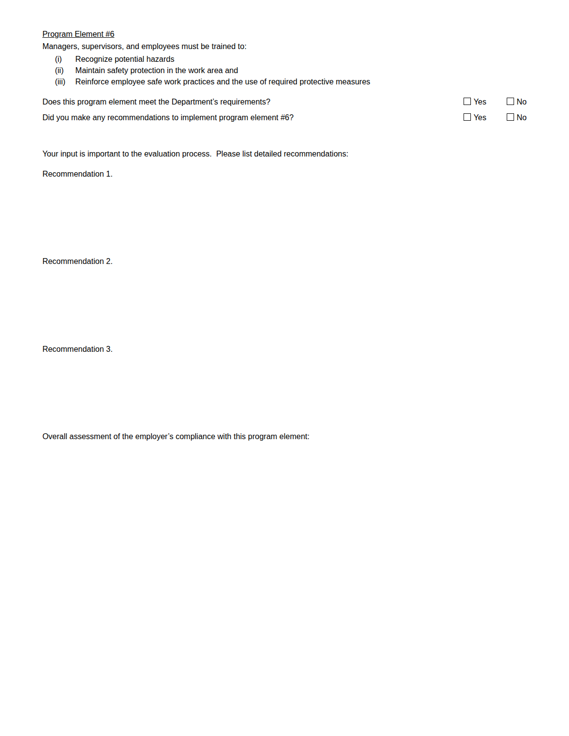Program Element #6
Managers, supervisors, and employees must be trained to:
(i) Recognize potential hazards
(ii) Maintain safety protection in the work area and
(iii) Reinforce employee safe work practices and the use of required protective measures
Does this program element meet the Department’s requirements? Yes No
Did you make any recommendations to implement program element #6? Yes No
Your input is important to the evaluation process. Please list detailed recommendations:
Recommendation 1.
Recommendation 2.
Recommendation 3.
Overall assessment of the employer’s compliance with this program element: